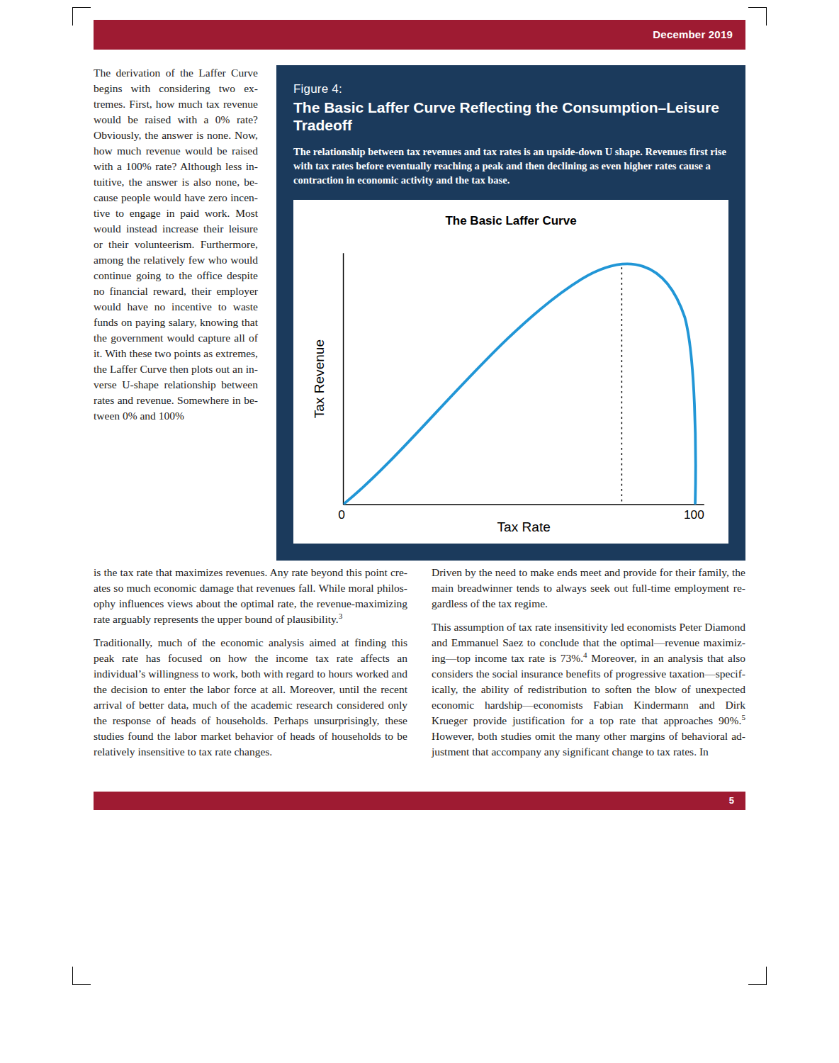December 2019
The derivation of the Laffer Curve begins with considering two extremes. First, how much tax revenue would be raised with a 0% rate? Obviously, the answer is none. Now, how much revenue would be raised with a 100% rate? Although less intuitive, the answer is also none, because people would have zero incentive to engage in paid work. Most would instead increase their leisure or their volunteerism. Furthermore, among the relatively few who would continue going to the office despite no financial reward, their employer would have no incentive to waste funds on paying salary, knowing that the government would capture all of it. With these two points as extremes, the Laffer Curve then plots out an inverse U-shape relationship between rates and revenue. Somewhere in between 0% and 100%
Figure 4:
The Basic Laffer Curve Reflecting the Consumption–Leisure Tradeoff
The relationship between tax revenues and tax rates is an upside-down U shape. Revenues first rise with tax rates before eventually reaching a peak and then declining as even higher rates cause a contraction in economic activity and the tax base.
The Basic Laffer Curve
Tax Revenue Tax Rate 0 100
is the tax rate that maximizes revenues. Any rate beyond this point creates so much economic damage that revenues fall. While moral philosophy influences views about the optimal rate, the revenue-maximizing rate arguably represents the upper bound of plausibility.3
Traditionally, much of the economic analysis aimed at finding this peak rate has focused on how the income tax rate affects an individual’s willingness to work, both with regard to hours worked and the decision to enter the labor force at all. Moreover, until the recent arrival of better data, much of the academic research considered only the response of heads of households. Perhaps unsurprisingly, these studies found the labor market behavior of heads of households to be relatively insensitive to tax rate changes.
Driven by the need to make ends meet and provide for their family, the main breadwinner tends to always seek out full-time employment regardless of the tax regime.
This assumption of tax rate insensitivity led economists Peter Diamond and Emmanuel Saez to conclude that the optimal—revenue maximizing—top income tax rate is 73%.4 Moreover, in an analysis that also considers the social insurance benefits of progressive taxation—specifically, the ability of redistribution to soften the blow of unexpected economic hardship—economists Fabian Kindermann and Dirk Krueger provide justification for a top rate that approaches 90%.5 However, both studies omit the many other margins of behavioral adjustment that accompany any significant change to tax rates. In
5